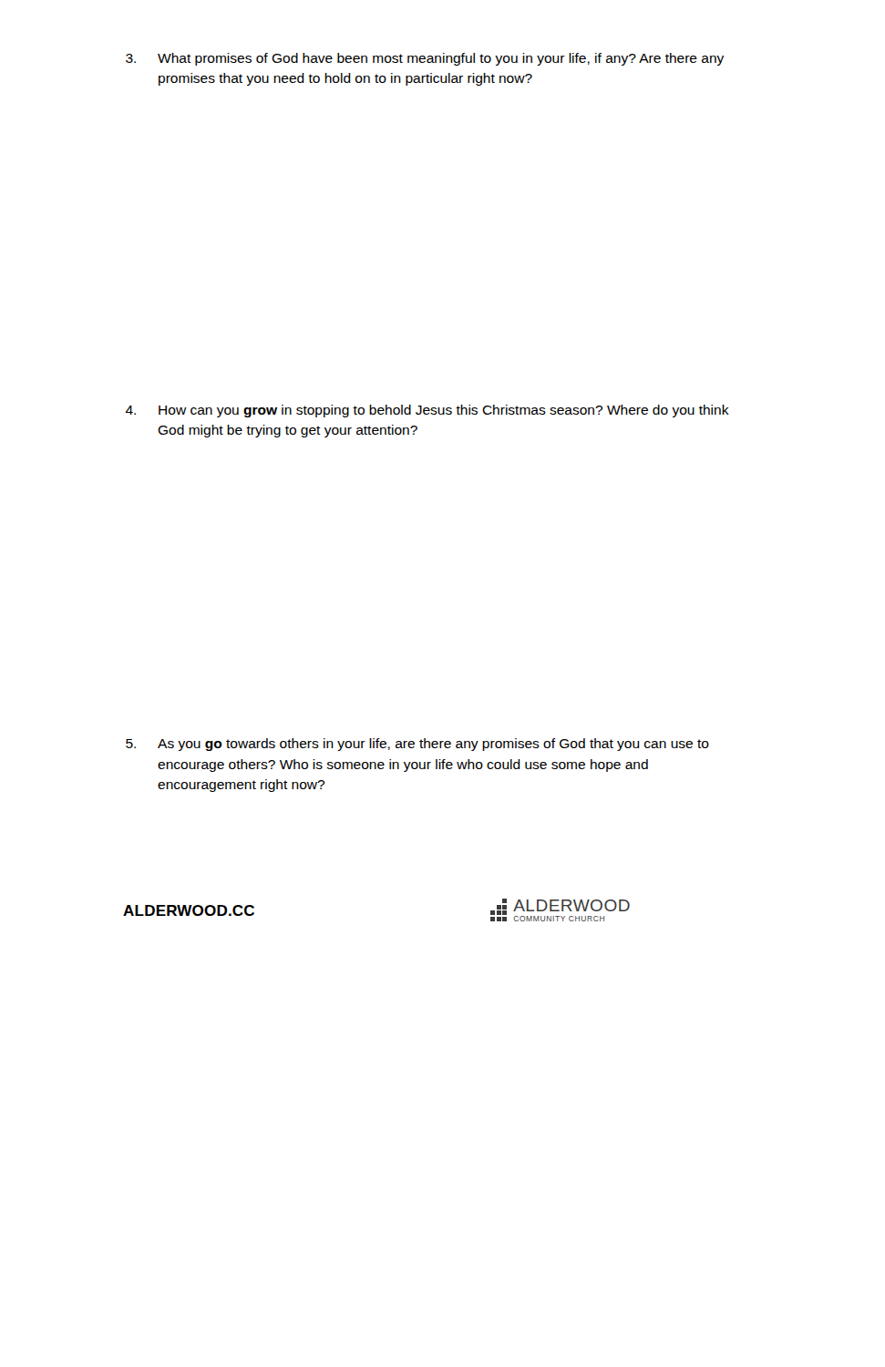3. What promises of God have been most meaningful to you in your life, if any? Are there any promises that you need to hold on to in particular right now?
4. How can you grow in stopping to behold Jesus this Christmas season? Where do you think God might be trying to get your attention?
5. As you go towards others in your life, are there any promises of God that you can use to encourage others? Who is someone in your life who could use some hope and encouragement right now?
ALDERWOOD.CC
ALDERWOOD
COMMUNITY CHURCH